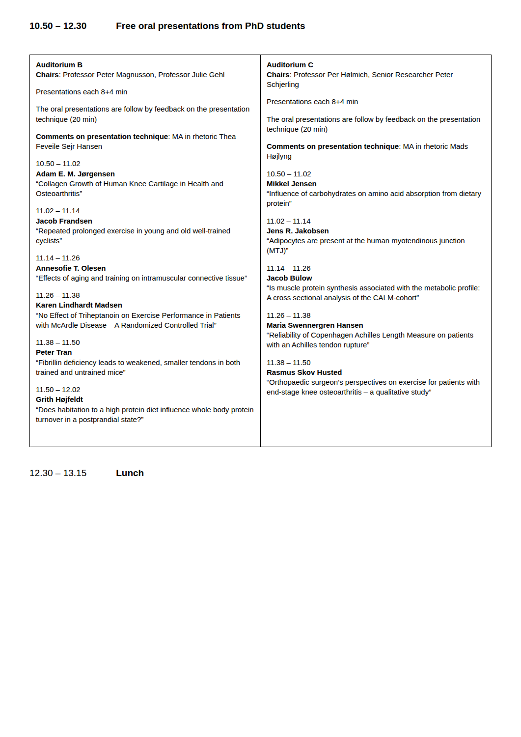10.50 – 12.30 Free oral presentations from PhD students
| Auditorium B Chairs : Professor Peter Magnusson, Professor Julie Gehl Presentations each 8+4 min The oral presentations are follow by feedback on the presentation technique (20 min) Comments on presentation technique : MA in rhetoric Thea Feveile Sejr Hansen 10.50 – 11.02 Adam E. M. Jørgensen “Collagen Growth of Human Knee Cartilage in Health and Osteoarthritis” 11.02 – 11.14 Jacob Frandsen “Repeated prolonged exercise in young and old well-trained cyclists” 11.14 – 11.26 Annesofie T. Olesen “Effects of aging and training on intramuscular connective tissue” 11.26 – 11.38 Karen Lindhardt Madsen “No Effect of Triheptanoin on Exercise Performance in Patients with McArdle Disease – A Randomized Controlled Trial” 11.38 – 11.50 Peter Tran “Fibrillin deficiency leads to weakened, smaller tendons in both trained and untrained mice” 11.50 – 12.02 Grith Højfeldt “Does habitation to a high protein diet influence whole body protein turnover in a postprandial state?” | Auditorium C Chairs : Professor Per Hølmich, Senior Researcher Peter Schjerling Presentations each 8+4 min The oral presentations are follow by feedback on the presentation technique (20 min) Comments on presentation technique : MA in rhetoric Mads Højlyng 10.50 – 11.02 Mikkel Jensen “Influence of carbohydrates on amino acid absorption from dietary protein” 11.02 – 11.14 Jens R. Jakobsen “Adipocytes are present at the human myotendinous junction (MTJ)” 11.14 – 11.26 Jacob Bülow “Is muscle protein synthesis associated with the metabolic profile: A cross sectional analysis of the CALM-cohort” 11.26 – 11.38 Maria Swennergren Hansen “Reliability of Copenhagen Achilles Length Measure on patients with an Achilles tendon rupture” 11.38 – 11.50 Rasmus Skov Husted “Orthopaedic surgeon’s perspectives on exercise for patients with end-stage knee osteoarthritis – a qualitative study” |
12.30 – 13.15 Lunch